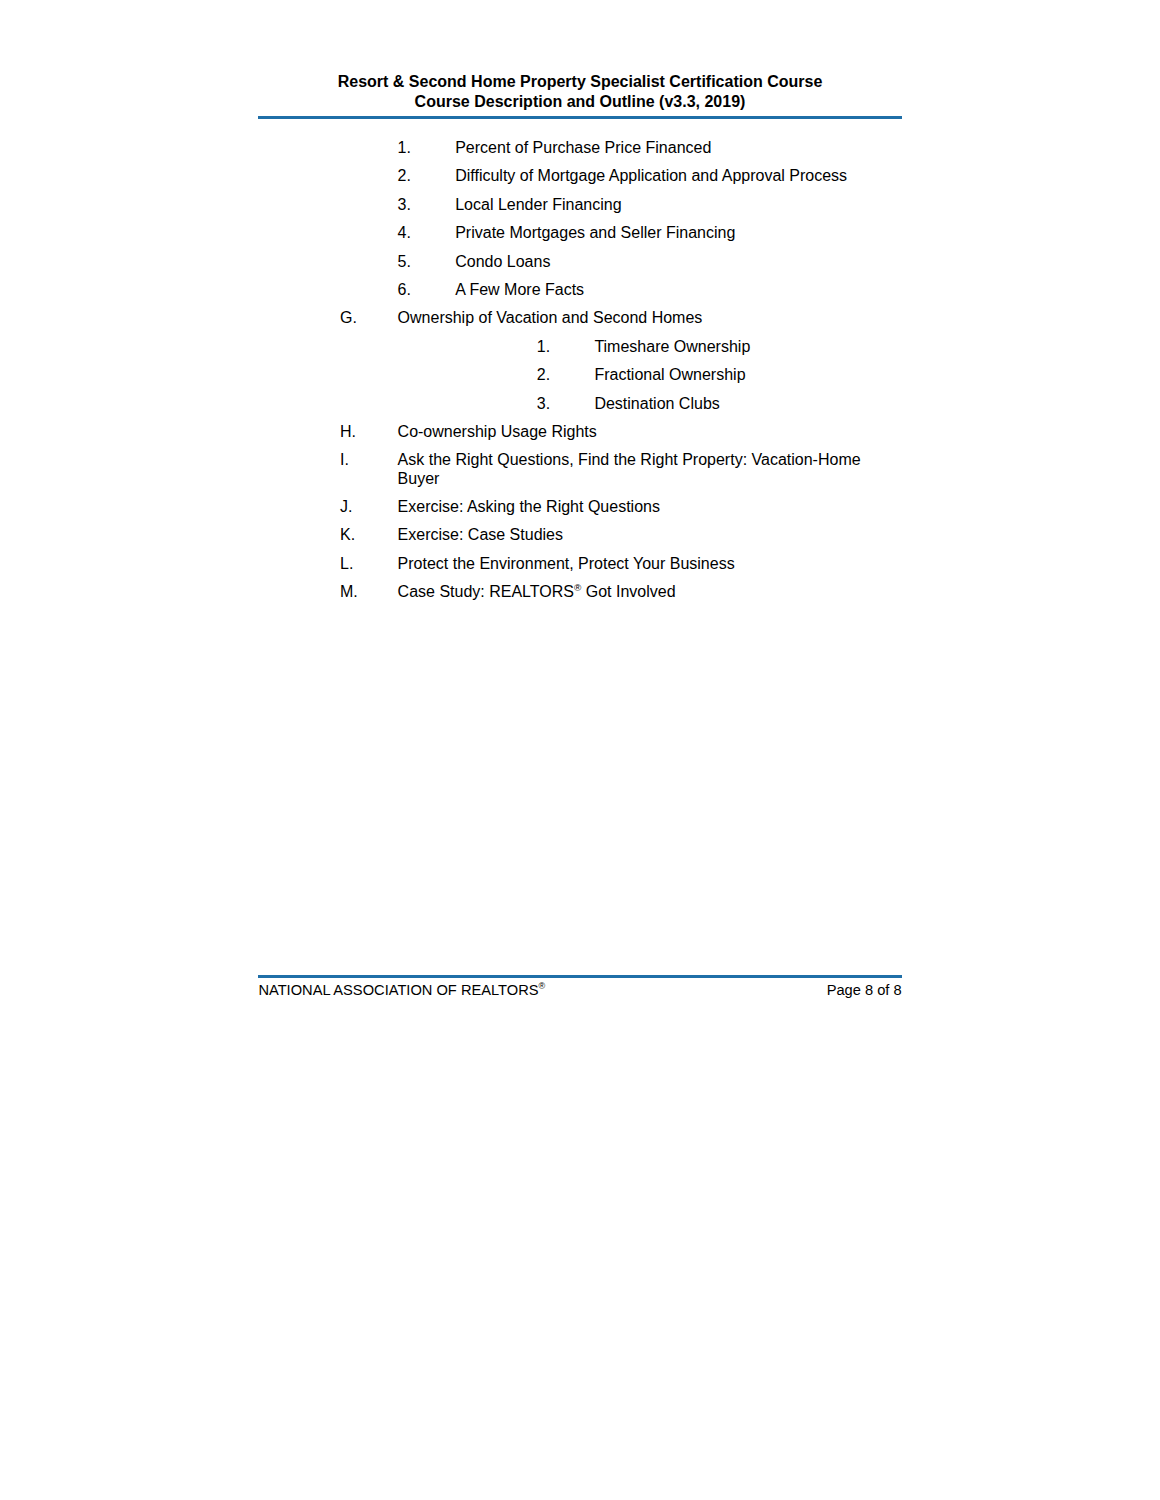Resort & Second Home Property Specialist Certification Course
Course Description and Outline (v3.3, 2019)
1. Percent of Purchase Price Financed
2. Difficulty of Mortgage Application and Approval Process
3. Local Lender Financing
4. Private Mortgages and Seller Financing
5. Condo Loans
6. A Few More Facts
G. Ownership of Vacation and Second Homes
1. Timeshare Ownership
2. Fractional Ownership
3. Destination Clubs
H. Co-ownership Usage Rights
I. Ask the Right Questions, Find the Right Property: Vacation-Home Buyer
J. Exercise: Asking the Right Questions
K. Exercise: Case Studies
L. Protect the Environment, Protect Your Business
M. Case Study: REALTORS® Got Involved
NATIONAL ASSOCIATION OF REALTORS® Page 8 of 8